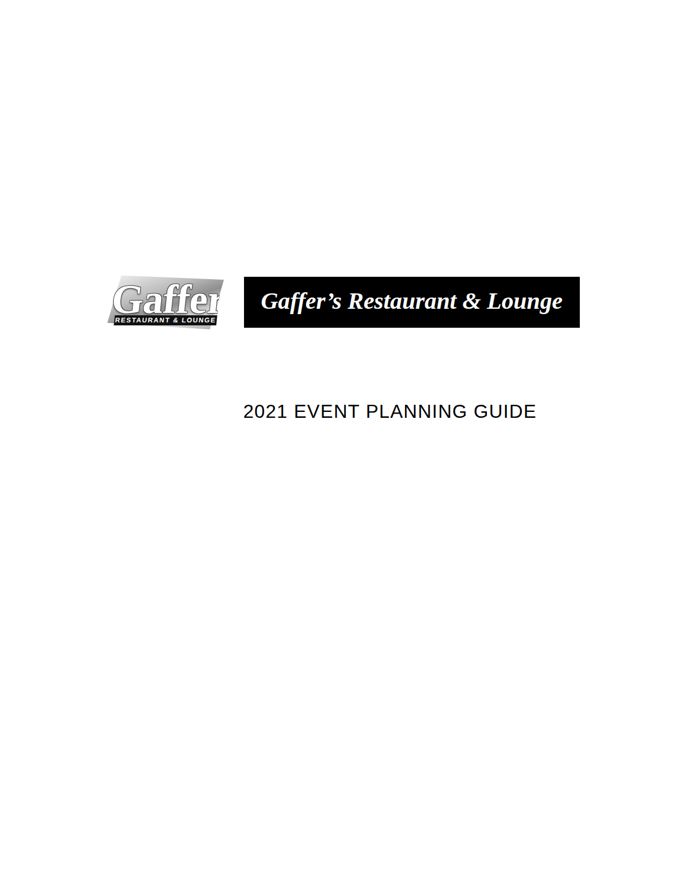Gaffer's
RESTAURANT & LOUNGE
Gaffer’s Restaurant & Lounge
2021 EVENT PLANNING GUIDE